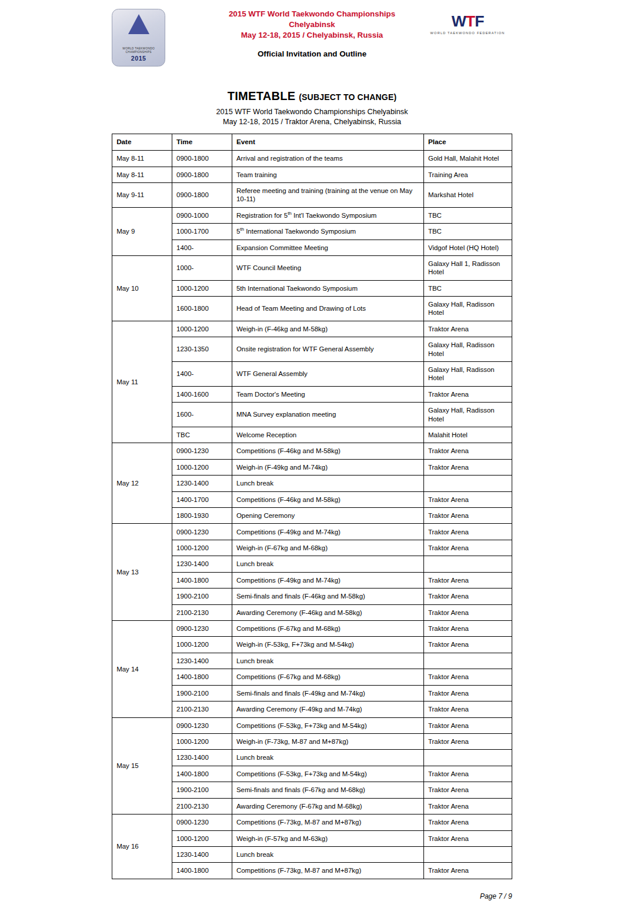WORLD TAEKWONDO CHAMPIONSHIPS
2015
2015 WTF World Taekwondo Championships Chelyabinsk
May 12-18, 2015 / Chelyabinsk, Russia
Official Invitation and Outline
WTF
World Taekwondo Federation
TIMETABLE (SUBJECT TO CHANGE)
2015 WTF World Taekwondo Championships Chelyabinsk
May 12-18, 2015 / Traktor Arena, Chelyabinsk, Russia
| Date | Time | Event | Place |
| --- | --- | --- | --- |
| May 8-11 | 0900-1800 | Arrival and registration of the teams | Gold Hall, Malahit Hotel |
| May 8-11 | 0900-1800 | Team training | Training Area |
| May 9-11 | 0900-1800 | Referee meeting and training (training at the venue on May 10-11) | Markshat Hotel |
| May 9 | 0900-1000 | Registration for 5 th Int'l Taekwondo Symposium | TBC |
| 1000-1700 | 5 th International Taekwondo Symposium | TBC |
| 1400- | Expansion Committee Meeting | Vidgof Hotel (HQ Hotel) |
| May 10 | 1000- | WTF Council Meeting | Galaxy Hall 1, Radisson Hotel |
| 1000-1200 | 5th International Taekwondo Symposium | TBC |
| 1600-1800 | Head of Team Meeting and Drawing of Lots | Galaxy Hall, Radisson Hotel |
| May 11 | 1000-1200 | Weigh-in (F-46kg and M-58kg) | Traktor Arena |
| 1230-1350 | Onsite registration for WTF General Assembly | Galaxy Hall, Radisson Hotel |
| 1400- | WTF General Assembly | Galaxy Hall, Radisson Hotel |
| 1400-1600 | Team Doctor's Meeting | Traktor Arena |
| 1600- | MNA Survey explanation meeting | Galaxy Hall, Radisson Hotel |
| TBC | Welcome Reception | Malahit Hotel |
| May 12 | 0900-1230 | Competitions (F-46kg and M-58kg) | Traktor Arena |
| 1000-1200 | Weigh-in (F-49kg and M-74kg) | Traktor Arena |
| 1230-1400 | Lunch break | |
| 1400-1700 | Competitions (F-46kg and M-58kg) | Traktor Arena |
| 1800-1930 | Opening Ceremony | Traktor Arena |
| May 13 | 0900-1230 | Competitions (F-49kg and M-74kg) | Traktor Arena |
| 1000-1200 | Weigh-in (F-67kg and M-68kg) | Traktor Arena |
| 1230-1400 | Lunch break | |
| 1400-1800 | Competitions (F-49kg and M-74kg) | Traktor Arena |
| 1900-2100 | Semi-finals and finals (F-46kg and M-58kg) | Traktor Arena |
| 2100-2130 | Awarding Ceremony (F-46kg and M-58kg) | Traktor Arena |
| May 14 | 0900-1230 | Competitions (F-67kg and M-68kg) | Traktor Arena |
| 1000-1200 | Weigh-in (F-53kg, F+73kg and M-54kg) | Traktor Arena |
| 1230-1400 | Lunch break | |
| 1400-1800 | Competitions (F-67kg and M-68kg) | Traktor Arena |
| 1900-2100 | Semi-finals and finals (F-49kg and M-74kg) | Traktor Arena |
| 2100-2130 | Awarding Ceremony (F-49kg and M-74kg) | Traktor Arena |
| May 15 | 0900-1230 | Competitions (F-53kg, F+73kg and M-54kg) | Traktor Arena |
| 1000-1200 | Weigh-in (F-73kg, M-87 and M+87kg) | Traktor Arena |
| 1230-1400 | Lunch break | |
| 1400-1800 | Competitions (F-53kg, F+73kg and M-54kg) | Traktor Arena |
| 1900-2100 | Semi-finals and finals (F-67kg and M-68kg) | Traktor Arena |
| 2100-2130 | Awarding Ceremony (F-67kg and M-68kg) | Traktor Arena |
| May 16 | 0900-1230 | Competitions (F-73kg, M-87 and M+87kg) | Traktor Arena |
| 1000-1200 | Weigh-in (F-57kg and M-63kg) | Traktor Arena |
| 1230-1400 | Lunch break | |
| 1400-1800 | Competitions (F-73kg, M-87 and M+87kg) | Traktor Arena |
Page 7 / 9